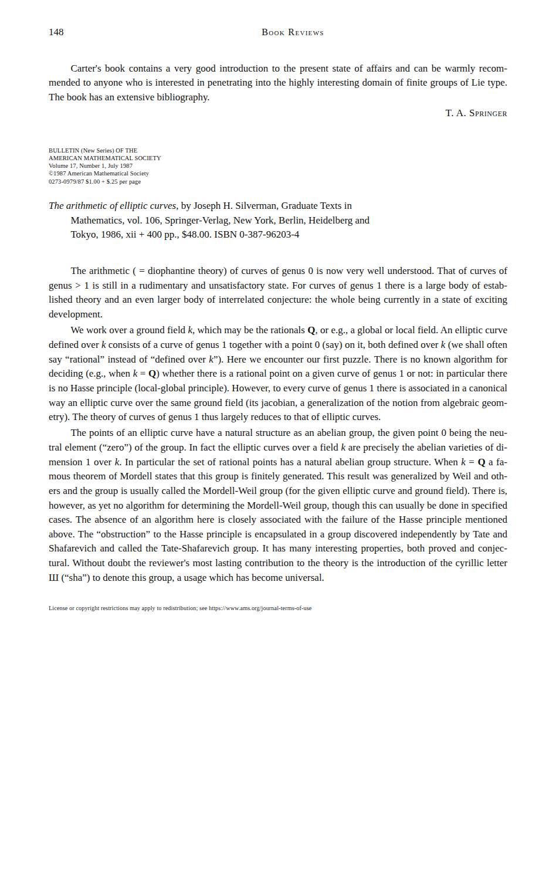148
Book Reviews
Carter's book contains a very good introduction to the present state of affairs and can be warmly recommended to anyone who is interested in penetrating into the highly interesting domain of finite groups of Lie type. The book has an extensive bibliography.
T. A. Springer
BULLETIN (New Series) OF THE AMERICAN MATHEMATICAL SOCIETY Volume 17, Number 1, July 1987 ©1987 American Mathematical Society 0273-0979/87 $1.00 + $.25 per page
The arithmetic of elliptic curves, by Joseph H. Silverman, Graduate Texts in Mathematics, vol. 106, Springer-Verlag, New York, Berlin, Heidelberg and Tokyo, 1986, xii + 400 pp., $48.00. ISBN 0-387-96203-4
The arithmetic ( = diophantine theory) of curves of genus 0 is now very well understood. That of curves of genus > 1 is still in a rudimentary and unsatisfactory state. For curves of genus 1 there is a large body of established theory and an even larger body of interrelated conjecture: the whole being currently in a state of exciting development.
We work over a ground field k, which may be the rationals Q, or e.g., a global or local field. An elliptic curve defined over k consists of a curve of genus 1 together with a point 0 (say) on it, both defined over k (we shall often say “rational” instead of “defined over k”). Here we encounter our first puzzle. There is no known algorithm for deciding (e.g., when k = Q) whether there is a rational point on a given curve of genus 1 or not: in particular there is no Hasse principle (local-global principle). However, to every curve of genus 1 there is associated in a canonical way an elliptic curve over the same ground field (its jacobian, a generalization of the notion from algebraic geometry). The theory of curves of genus 1 thus largely reduces to that of elliptic curves.
The points of an elliptic curve have a natural structure as an abelian group, the given point 0 being the neutral element (“zero”) of the group. In fact the elliptic curves over a field k are precisely the abelian varieties of dimension 1 over k. In particular the set of rational points has a natural abelian group structure. When k = Q a famous theorem of Mordell states that this group is finitely generated. This result was generalized by Weil and others and the group is usually called the Mordell-Weil group (for the given elliptic curve and ground field). There is, however, as yet no algorithm for determining the Mordell-Weil group, though this can usually be done in specified cases. The absence of an algorithm here is closely associated with the failure of the Hasse principle mentioned above. The “obstruction” to the Hasse principle is encapsulated in a group discovered independently by Tate and Shafarevich and called the Tate-Shafarevich group. It has many interesting properties, both proved and conjectural. Without doubt the reviewer's most lasting contribution to the theory is the introduction of the cyrillic letter Ш (“sha”) to denote this group, a usage which has become universal.
License or copyright restrictions may apply to redistribution; see https://www.ams.org/journal-terms-of-use